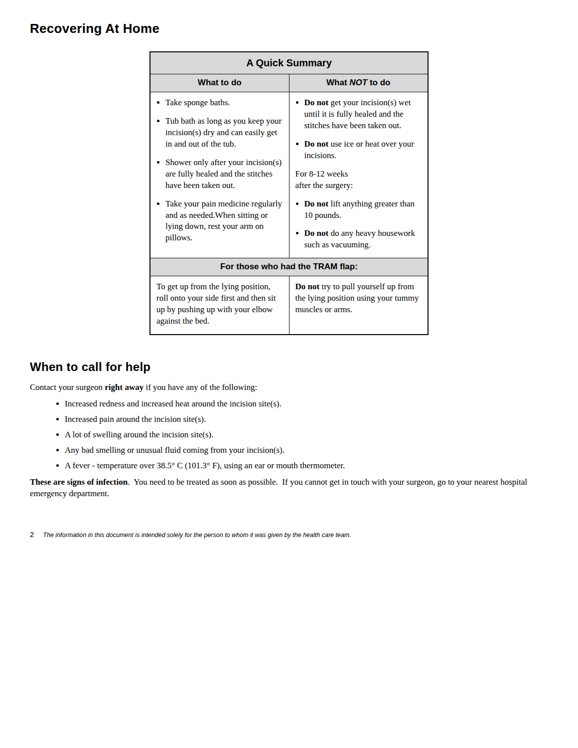Recovering At Home
| A Quick Summary |
| --- |
| What to do | What NOT to do |
| Take sponge baths. Tub bath as long as you keep your incision(s) dry and can easily get in and out of the tub. Shower only after your incision(s) are fully healed and the stitches have been taken out. Take your pain medicine regularly and as needed.When sitting or lying down, rest your arm on pillows. | Do not get your incision(s) wet until it is fully healed and the stitches have been taken out. Do not use ice or heat over your incisions. For 8-12 weeks after the surgery: Do not lift anything greater than 10 pounds. Do not do any heavy housework such as vacuuming. |
| For those who had the TRAM flap: |
| To get up from the lying position, roll onto your side first and then sit up by pushing up with your elbow against the bed. | Do not try to pull yourself up from the lying position using your tummy muscles or arms. |
When to call for help
Contact your surgeon right away if you have any of the following:
Increased redness and increased heat around the incision site(s).
Increased pain around the incision site(s).
A lot of swelling around the incision site(s).
Any bad smelling or unusual fluid coming from your incision(s).
A fever - temperature over 38.5° C (101.3° F), using an ear or mouth thermometer.
These are signs of infection. You need to be treated as soon as possible. If you cannot get in touch with your surgeon, go to your nearest hospital emergency department.
2
The information in this document is intended solely for the person to whom it was given by the health care team.